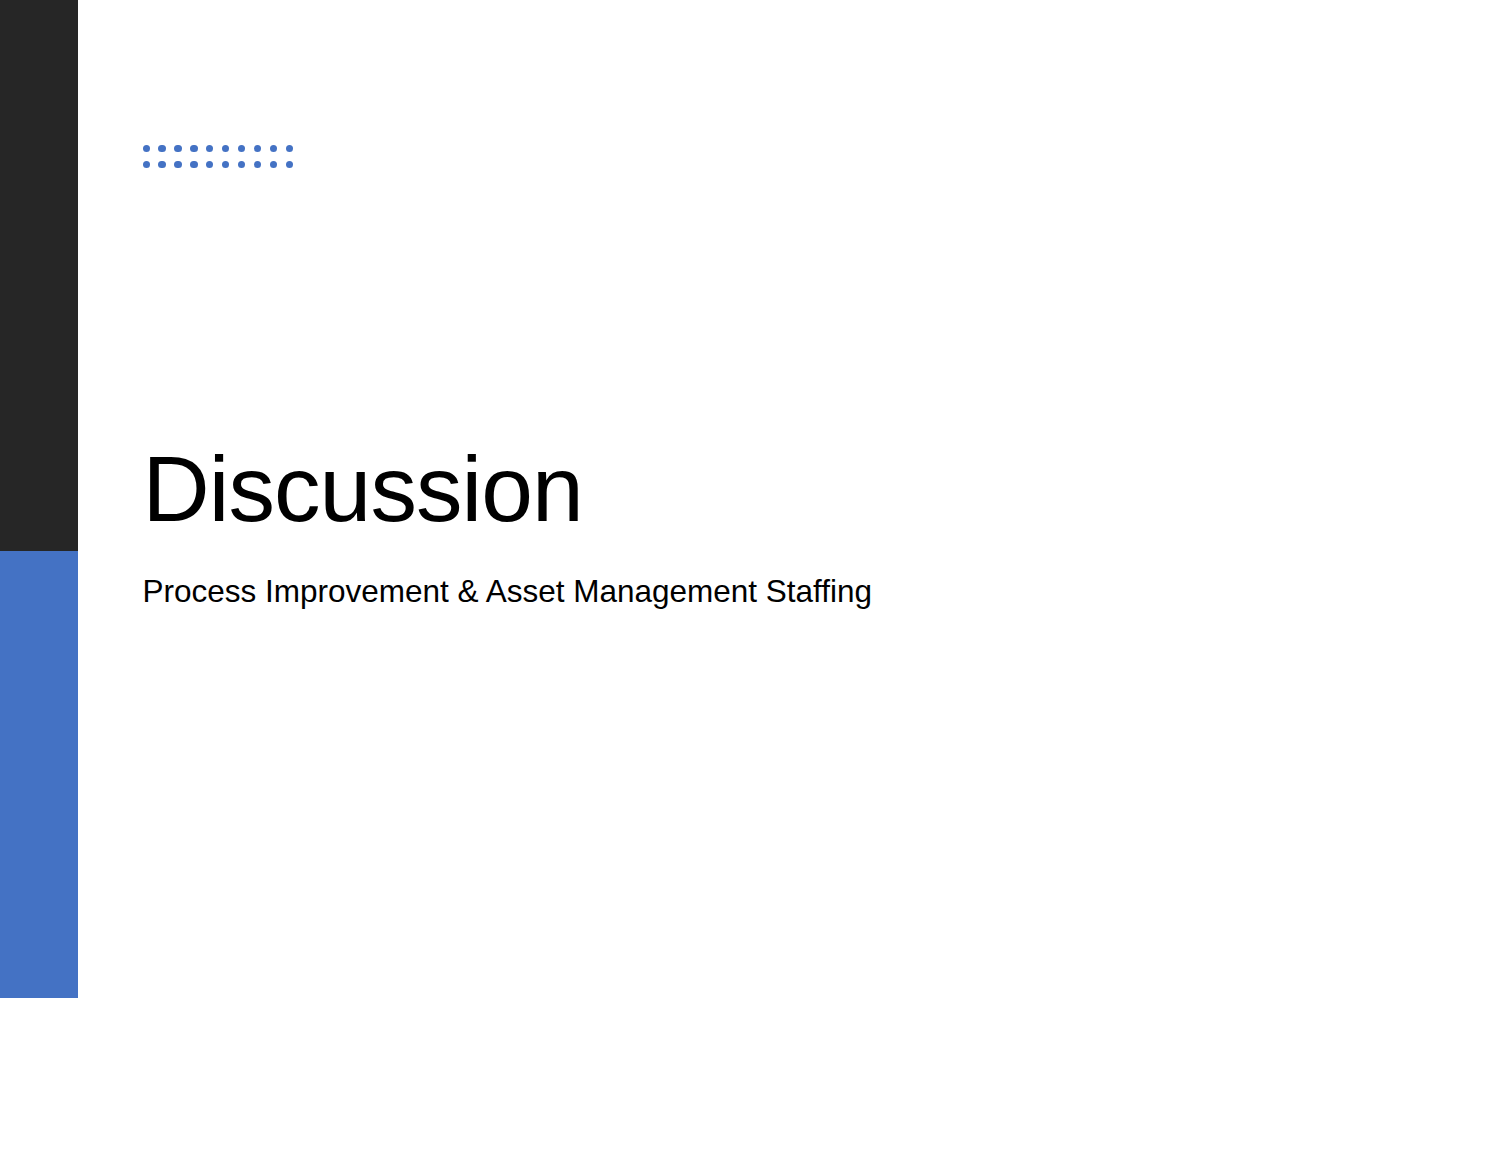Discussion
Process Improvement & Asset Management Staffing